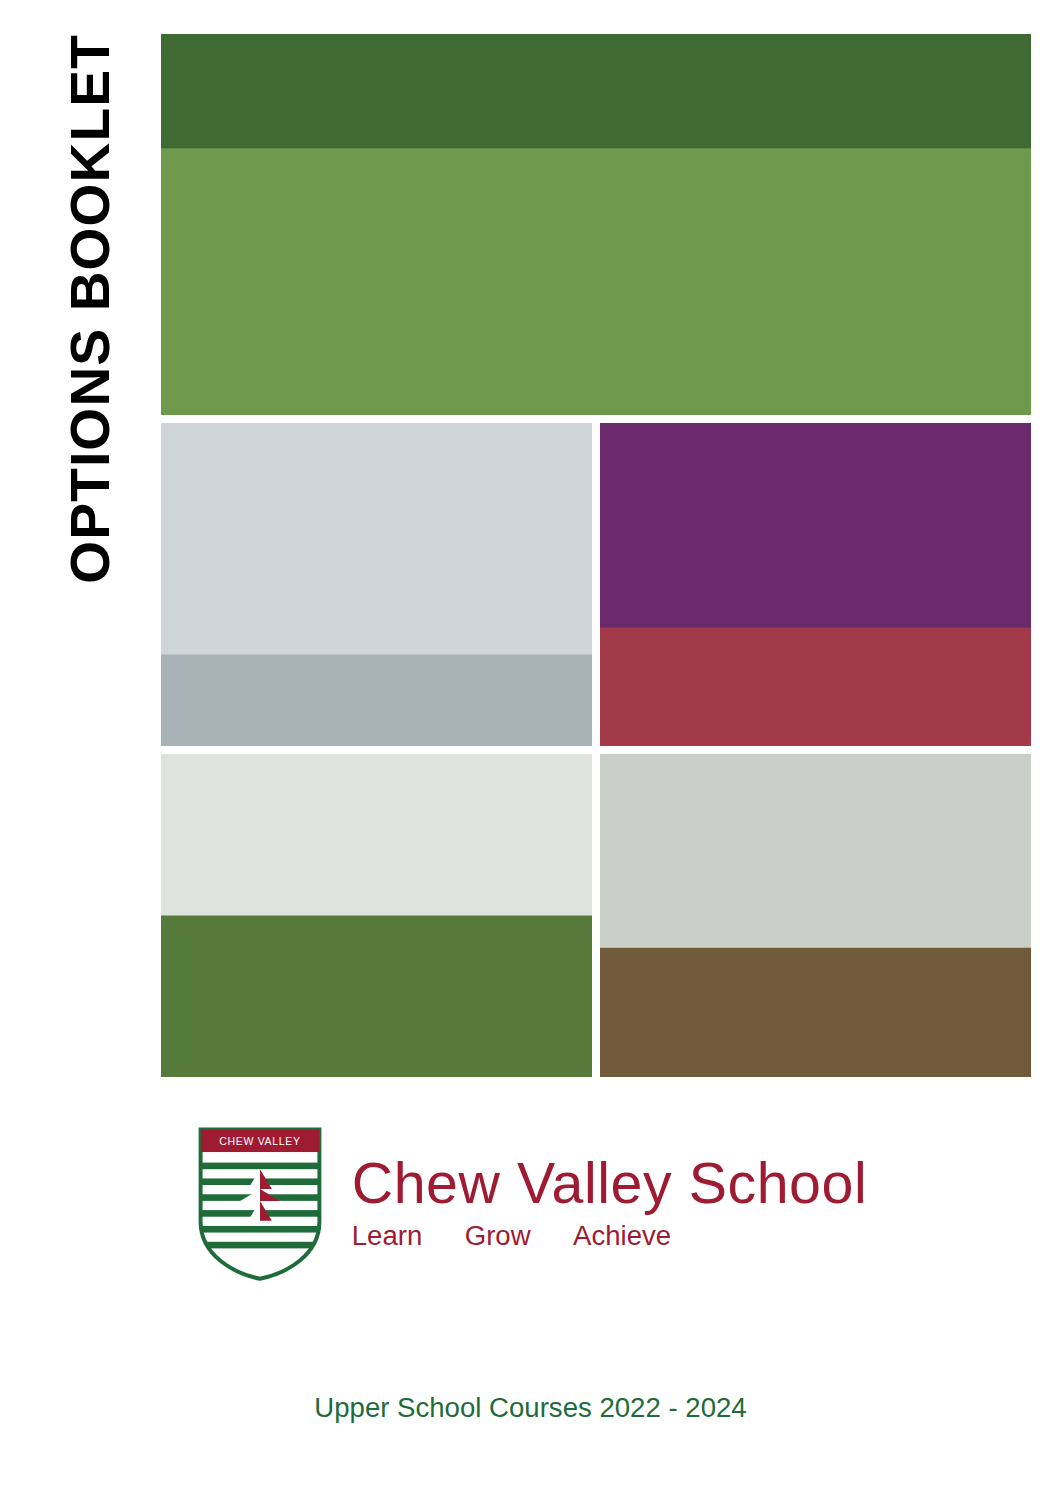OPTIONS BOOKLET
CHEW VALLEY
Chew Valley School
Learn Grow Achieve
Upper School Courses 2022 - 2024